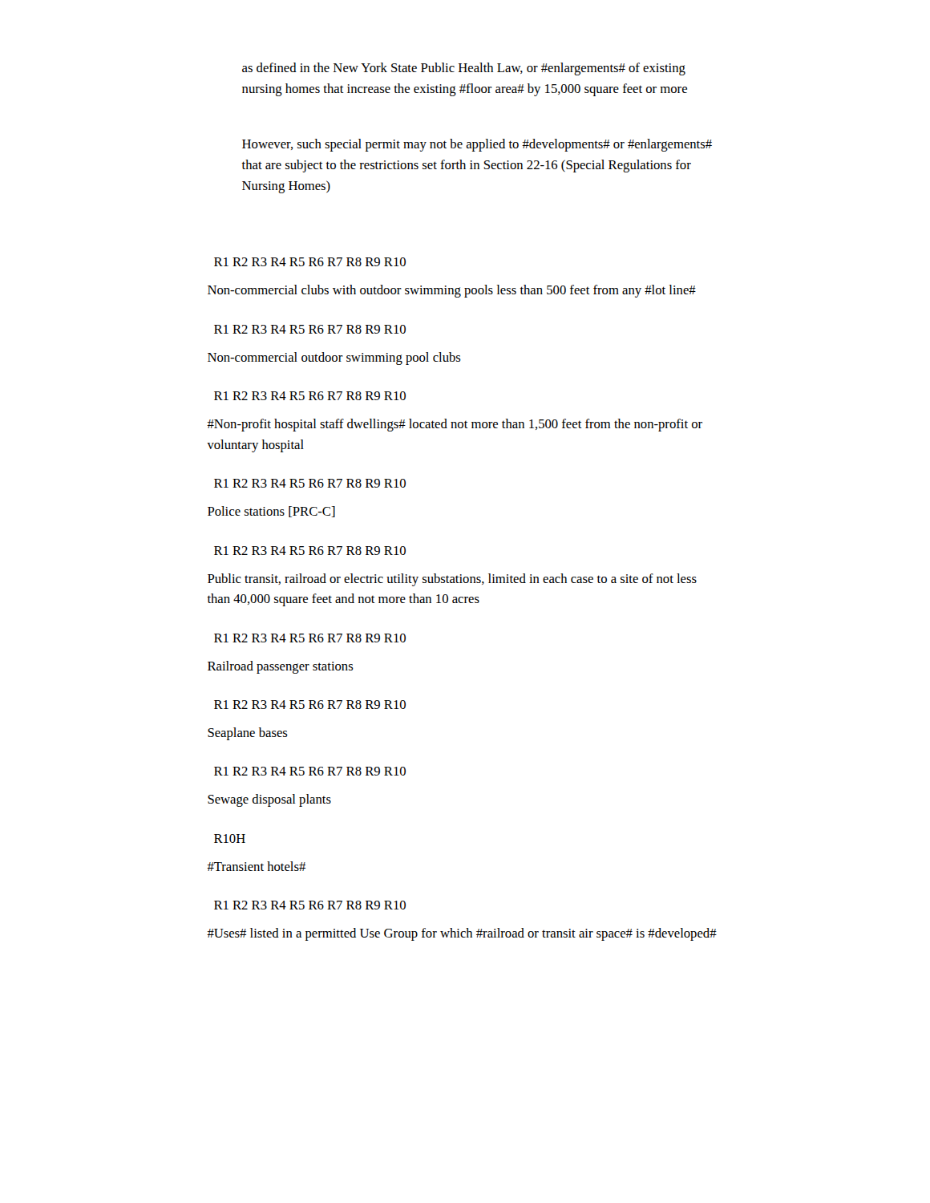as defined in the New York State Public Health Law, or #enlargements# of existing nursing homes that increase the existing #floor area# by 15,000 square feet or more
However, such special permit may not be applied to #developments# or #enlargements# that are subject to the restrictions set forth in Section 22-16 (Special Regulations for Nursing Homes)
R1 R2 R3 R4 R5 R6 R7 R8 R9 R10
Non-commercial clubs with outdoor swimming pools less than 500 feet from any #lot line#
R1 R2 R3 R4 R5 R6 R7 R8 R9 R10
Non-commercial outdoor swimming pool clubs
R1 R2 R3 R4 R5 R6 R7 R8 R9 R10
#Non-profit hospital staff dwellings# located not more than 1,500 feet from the non-profit or voluntary hospital
R1 R2 R3 R4 R5 R6 R7 R8 R9 R10
Police stations [PRC-C]
R1 R2 R3 R4 R5 R6 R7 R8 R9 R10
Public transit, railroad or electric utility substations, limited in each case to a site of not less than 40,000 square feet and not more than 10 acres
R1 R2 R3 R4 R5 R6 R7 R8 R9 R10
Railroad passenger stations
R1 R2 R3 R4 R5 R6 R7 R8 R9 R10
Seaplane bases
R1 R2 R3 R4 R5 R6 R7 R8 R9 R10
Sewage disposal plants
R10H
#Transient hotels#
R1 R2 R3 R4 R5 R6 R7 R8 R9 R10
#Uses# listed in a permitted Use Group for which #railroad or transit air space# is #developed#